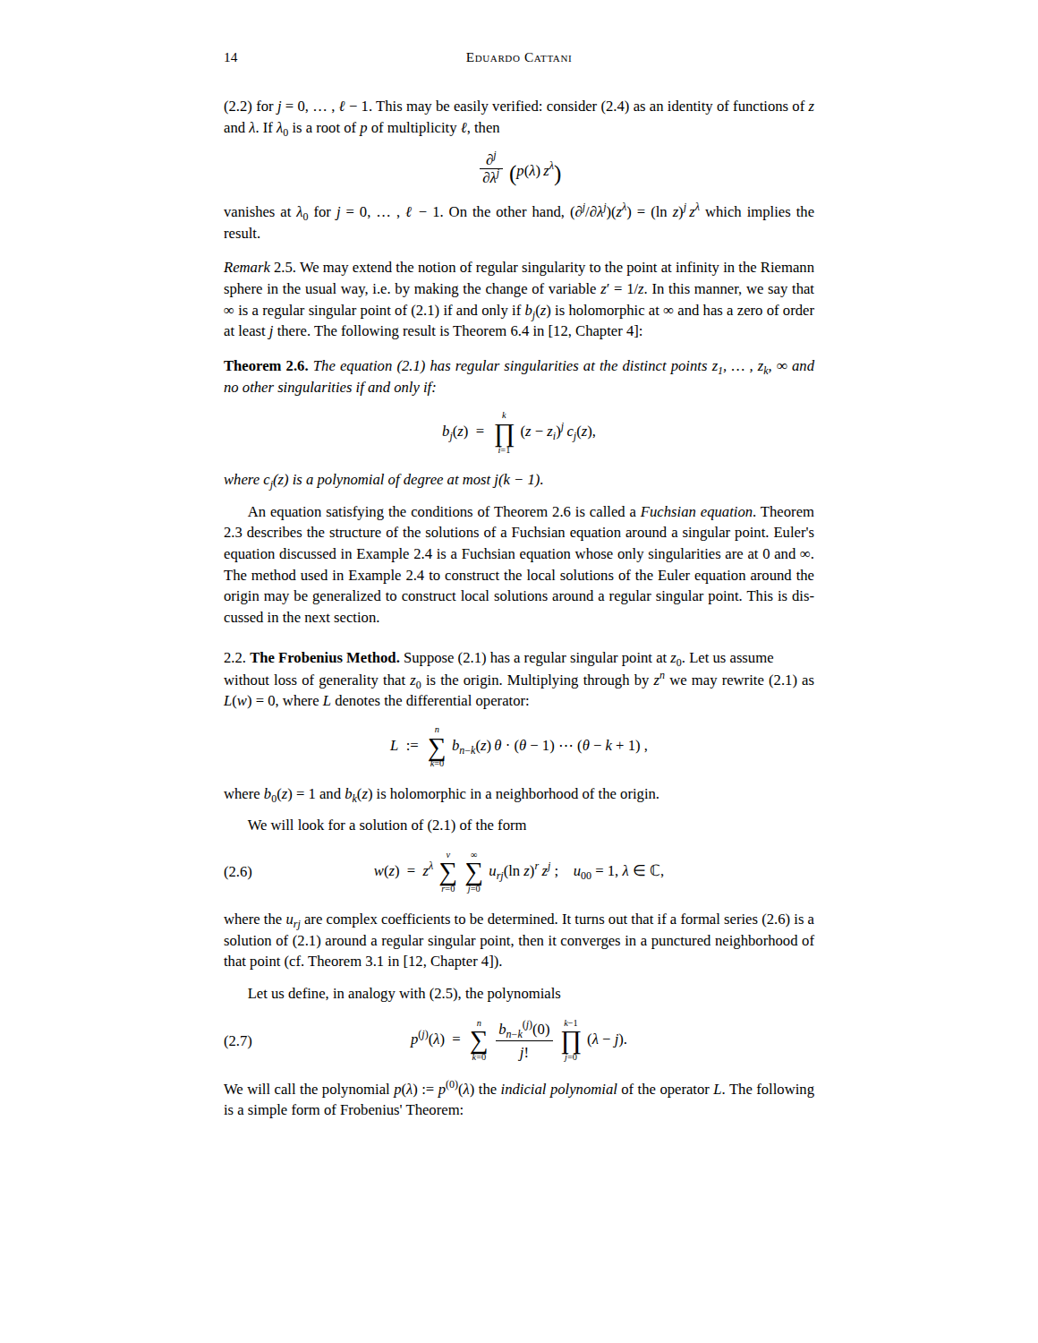14 Eduardo Cattani
(2.2) for j = 0, … , ℓ − 1. This may be easily verified: consider (2.4) as an identity of functions of z and λ. If λ0 is a root of p of multiplicity ℓ, then
∂j∂λj (p(λ) zλ)
vanishes at λ0 for j = 0, … , ℓ − 1. On the other hand, (∂j/∂λj)(zλ) = (ln z)j zλ which implies the result.
Remark 2.5. We may extend the notion of regular singularity to the point at infinity in the Riemann sphere in the usual way, i.e. by making the change of variable z′ = 1/z. In this manner, we say that ∞ is a regular singular point of (2.1) if and only if bj(z) is holomorphic at ∞ and has a zero of order at least j there. The following result is Theorem 6.4 in [12, Chapter 4]:
Theorem 2.6. The equation (2.1) has regular singularities at the distinct points z1, … , zk, ∞ and no other singularities if and only if:
bj(z) = k∏i=1 (z − zi)j cj(z),
where cj(z) is a polynomial of degree at most j(k − 1).
An equation satisfying the conditions of Theorem 2.6 is called a Fuchsian equation. Theorem 2.3 describes the structure of the solutions of a Fuchsian equation around a singular point. Euler's equation discussed in Example 2.4 is a Fuchsian equation whose only singularities are at 0 and ∞. The method used in Example 2.4 to construct the local solutions of the Euler equation around the origin may be generalized to construct local solutions around a regular singular point. This is discussed in the next section.
2.2. The Frobenius Method. Suppose (2.1) has a regular singular point at z0. Let us assume
without loss of generality that z0 is the origin. Multiplying through by zn we may rewrite (2.1) as L(w) = 0, where L denotes the differential operator:
L := n∑k=0 bn−k(z) θ · (θ − 1) ⋯ (θ − k + 1) ,
where b0(z) = 1 and bk(z) is holomorphic in a neighborhood of the origin.
We will look for a solution of (2.1) of the form
(2.6) w(z) = zλ ν∑r=0 ∞∑j=0 urj(ln z)r zj ; u00 = 1, λ ∈ ℂ,
where the urj are complex coefficients to be determined. It turns out that if a formal series (2.6) is a solution of (2.1) around a regular singular point, then it converges in a punctured neighborhood of that point (cf. Theorem 3.1 in [12, Chapter 4]).
Let us define, in analogy with (2.5), the polynomials
(2.7) p(j)(λ) = n∑k=0 bn−k(j)(0) j! k−1∏j=0 (λ − j).
We will call the polynomial p(λ) := p(0)(λ) the indicial polynomial of the operator L. The following is a simple form of Frobenius' Theorem: